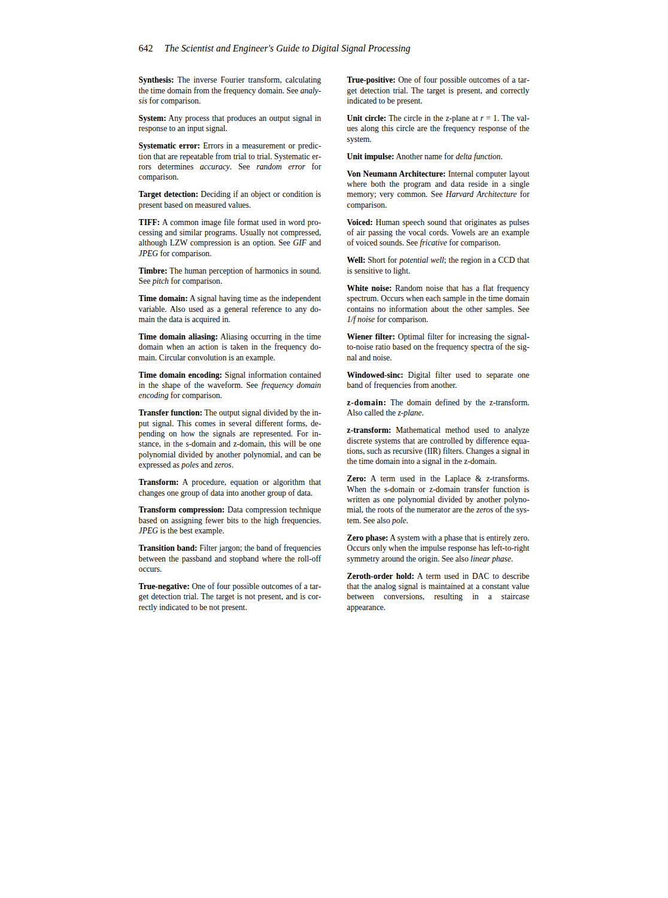642 The Scientist and Engineer's Guide to Digital Signal Processing
Synthesis: The inverse Fourier transform, calculating the time domain from the frequency domain. See analysis for comparison.
System: Any process that produces an output signal in response to an input signal.
Systematic error: Errors in a measurement or prediction that are repeatable from trial to trial. Systematic errors determines accuracy. See random error for comparison.
Target detection: Deciding if an object or condition is present based on measured values.
TIFF: A common image file format used in word processing and similar programs. Usually not compressed, although LZW compression is an option. See GIF and JPEG for comparison.
Timbre: The human perception of harmonics in sound. See pitch for comparison.
Time domain: A signal having time as the independent variable. Also used as a general reference to any domain the data is acquired in.
Time domain aliasing: Aliasing occurring in the time domain when an action is taken in the frequency domain. Circular convolution is an example.
Time domain encoding: Signal information contained in the shape of the waveform. See frequency domain encoding for comparison.
Transfer function: The output signal divided by the input signal. This comes in several different forms, depending on how the signals are represented. For instance, in the s-domain and z-domain, this will be one polynomial divided by another polynomial, and can be expressed as poles and zeros.
Transform: A procedure, equation or algorithm that changes one group of data into another group of data.
Transform compression: Data compression technique based on assigning fewer bits to the high frequencies. JPEG is the best example.
Transition band: Filter jargon; the band of frequencies between the passband and stopband where the roll-off occurs.
True-negative: One of four possible outcomes of a target detection trial. The target is not present, and is correctly indicated to be not present.
True-positive: One of four possible outcomes of a target detection trial. The target is present, and correctly indicated to be present.
Unit circle: The circle in the z-plane at r = 1. The values along this circle are the frequency response of the system.
Unit impulse: Another name for delta function.
Von Neumann Architecture: Internal computer layout where both the program and data reside in a single memory; very common. See Harvard Architecture for comparison.
Voiced: Human speech sound that originates as pulses of air passing the vocal cords. Vowels are an example of voiced sounds. See fricative for comparison.
Well: Short for potential well; the region in a CCD that is sensitive to light.
White noise: Random noise that has a flat frequency spectrum. Occurs when each sample in the time domain contains no information about the other samples. See 1/f noise for comparison.
Wiener filter: Optimal filter for increasing the signal-to-noise ratio based on the frequency spectra of the signal and noise.
Windowed-sinc: Digital filter used to separate one band of frequencies from another.
z-domain: The domain defined by the z-transform. Also called the z-plane.
z-transform: Mathematical method used to analyze discrete systems that are controlled by difference equations, such as recursive (IIR) filters. Changes a signal in the time domain into a signal in the z-domain.
Zero: A term used in the Laplace & z-transforms. When the s-domain or z-domain transfer function is written as one polynomial divided by another polynomial, the roots of the numerator are the zeros of the system. See also pole.
Zero phase: A system with a phase that is entirely zero. Occurs only when the impulse response has left-to-right symmetry around the origin. See also linear phase.
Zeroth-order hold: A term used in DAC to describe that the analog signal is maintained at a constant value between conversions, resulting in a staircase appearance.